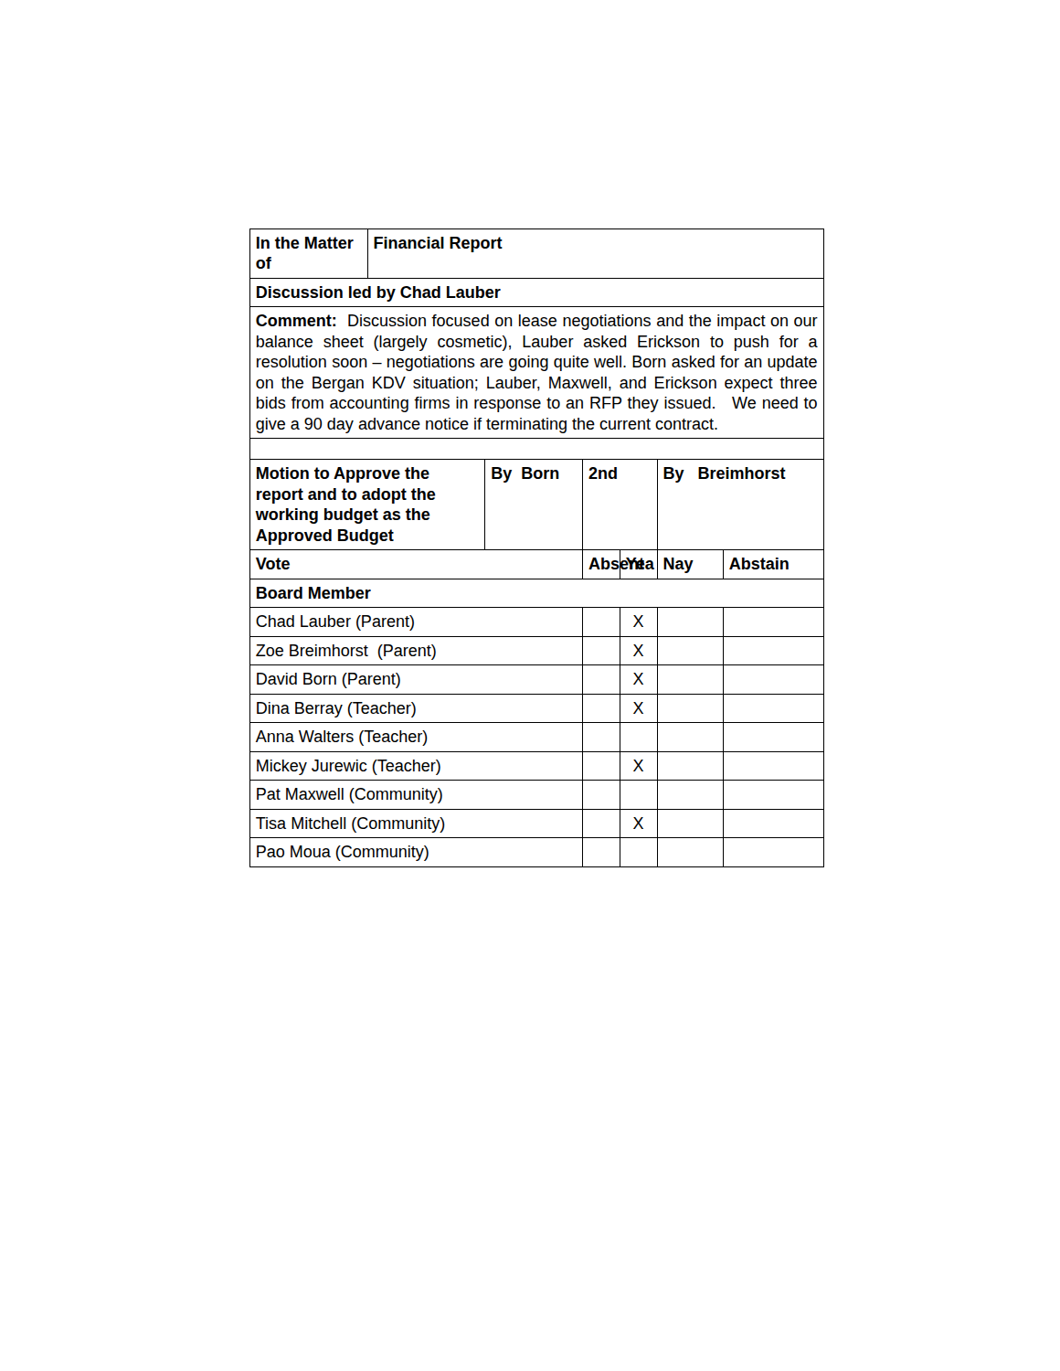| In the Matter of | Financial Report |
| Discussion led by Chad Lauber |
| Comment: Discussion focused on lease negotiations and the impact on our balance sheet (largely cosmetic), Lauber asked Erickson to push for a resolution soon – negotiations are going quite well. Born asked for an update on the Bergan KDV situation; Lauber, Maxwell, and Erickson expect three bids from accounting firms in response to an RFP they issued. We need to give a 90 day advance notice if terminating the current contract. |
| Motion to Approve the report and to adopt the working budget as the Approved Budget | By Born | 2nd | By Breimhorst |
| Vote | Absent | Yea | Nay | Abstain |
| Board Member |
| Chad Lauber (Parent) | | X | | |
| Zoe Breimhorst (Parent) | | X | | |
| David Born (Parent) | | X | | |
| Dina Berray (Teacher) | | X | | |
| Anna Walters (Teacher) | | | | |
| Mickey Jurewic (Teacher) | | X | | |
| Pat Maxwell (Community) | | | | |
| Tisa Mitchell (Community) | | X | | |
| Pao Moua (Community) | | | | |